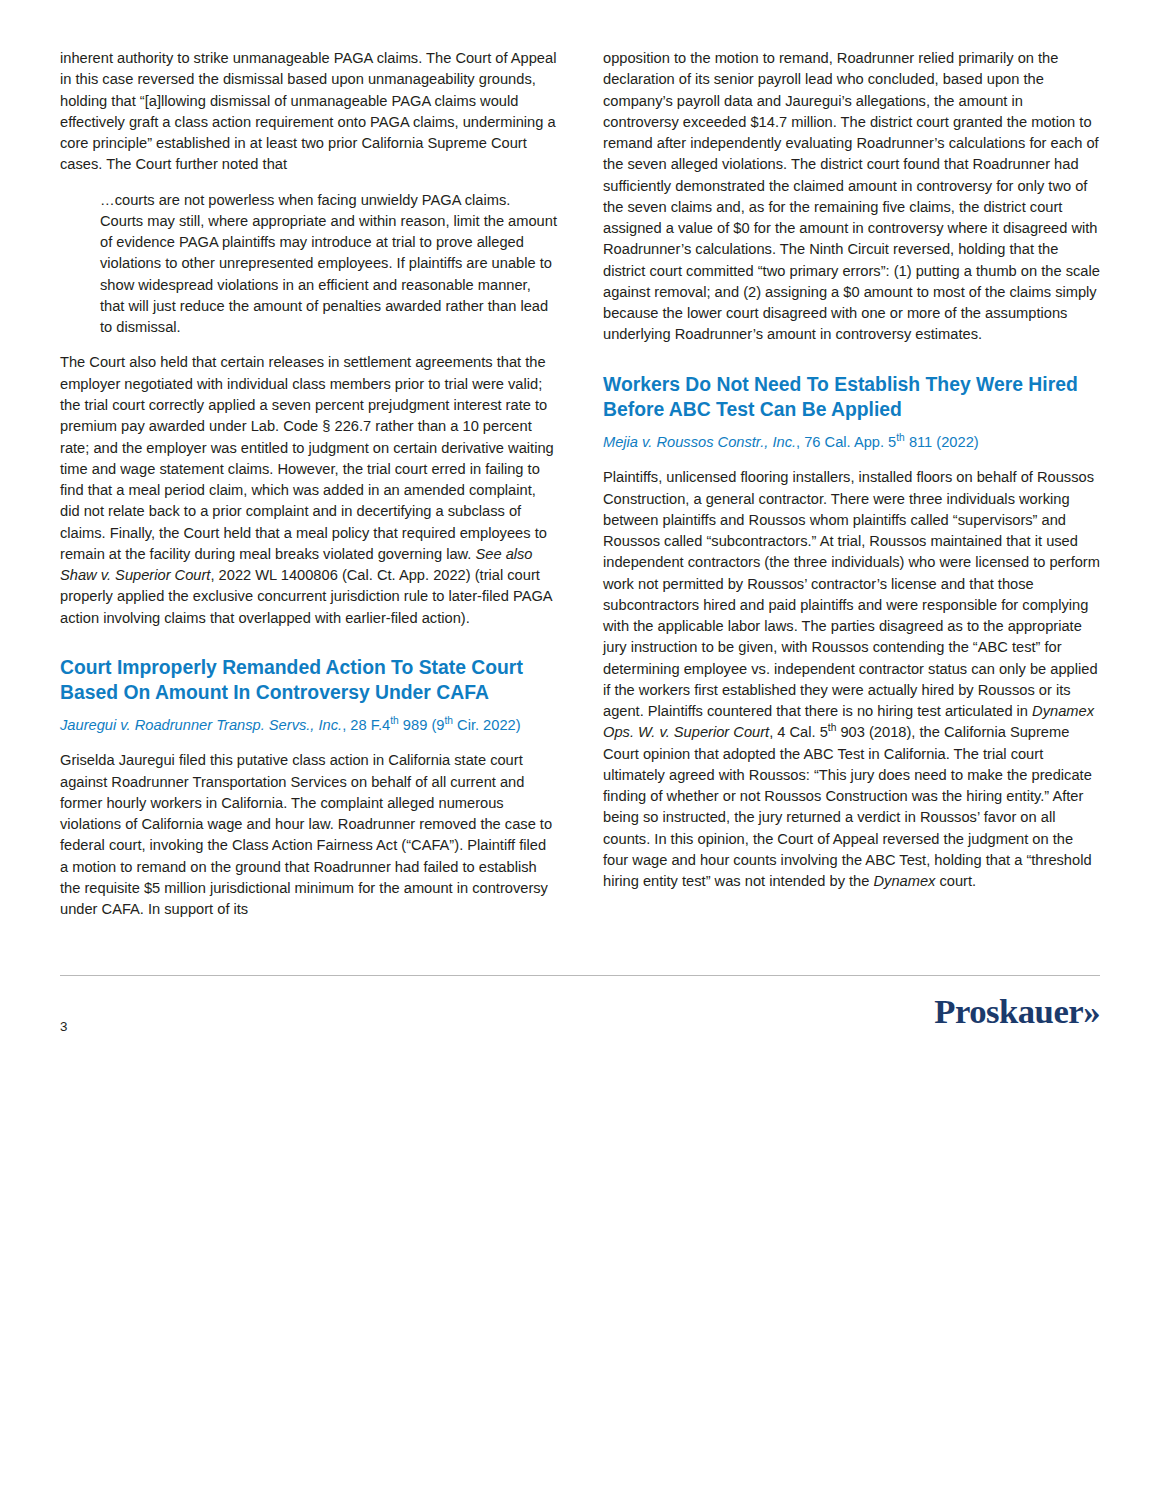inherent authority to strike unmanageable PAGA claims. The Court of Appeal in this case reversed the dismissal based upon unmanageability grounds, holding that “[a]llowing dismissal of unmanageable PAGA claims would effectively graft a class action requirement onto PAGA claims, undermining a core principle” established in at least two prior California Supreme Court cases. The Court further noted that
…courts are not powerless when facing unwieldy PAGA claims. Courts may still, where appropriate and within reason, limit the amount of evidence PAGA plaintiffs may introduce at trial to prove alleged violations to other unrepresented employees. If plaintiffs are unable to show widespread violations in an efficient and reasonable manner, that will just reduce the amount of penalties awarded rather than lead to dismissal.
The Court also held that certain releases in settlement agreements that the employer negotiated with individual class members prior to trial were valid; the trial court correctly applied a seven percent prejudgment interest rate to premium pay awarded under Lab. Code § 226.7 rather than a 10 percent rate; and the employer was entitled to judgment on certain derivative waiting time and wage statement claims. However, the trial court erred in failing to find that a meal period claim, which was added in an amended complaint, did not relate back to a prior complaint and in decertifying a subclass of claims. Finally, the Court held that a meal policy that required employees to remain at the facility during meal breaks violated governing law. See also Shaw v. Superior Court, 2022 WL 1400806 (Cal. Ct. App. 2022) (trial court properly applied the exclusive concurrent jurisdiction rule to later-filed PAGA action involving claims that overlapped with earlier-filed action).
Court Improperly Remanded Action To State Court Based On Amount In Controversy Under CAFA
Jauregui v. Roadrunner Transp. Servs., Inc., 28 F.4th 989 (9th Cir. 2022)
Griselda Jauregui filed this putative class action in California state court against Roadrunner Transportation Services on behalf of all current and former hourly workers in California. The complaint alleged numerous violations of California wage and hour law. Roadrunner removed the case to federal court, invoking the Class Action Fairness Act (“CAFA”). Plaintiff filed a motion to remand on the ground that Roadrunner had failed to establish the requisite $5 million jurisdictional minimum for the amount in controversy under CAFA. In support of its
opposition to the motion to remand, Roadrunner relied primarily on the declaration of its senior payroll lead who concluded, based upon the company’s payroll data and Jauregui’s allegations, the amount in controversy exceeded $14.7 million. The district court granted the motion to remand after independently evaluating Roadrunner’s calculations for each of the seven alleged violations. The district court found that Roadrunner had sufficiently demonstrated the claimed amount in controversy for only two of the seven claims and, as for the remaining five claims, the district court assigned a value of $0 for the amount in controversy where it disagreed with Roadrunner’s calculations. The Ninth Circuit reversed, holding that the district court committed “two primary errors”: (1) putting a thumb on the scale against removal; and (2) assigning a $0 amount to most of the claims simply because the lower court disagreed with one or more of the assumptions underlying Roadrunner’s amount in controversy estimates.
Workers Do Not Need To Establish They Were Hired Before ABC Test Can Be Applied
Mejia v. Roussos Constr., Inc., 76 Cal. App. 5th 811 (2022)
Plaintiffs, unlicensed flooring installers, installed floors on behalf of Roussos Construction, a general contractor. There were three individuals working between plaintiffs and Roussos whom plaintiffs called “supervisors” and Roussos called “subcontractors.” At trial, Roussos maintained that it used independent contractors (the three individuals) who were licensed to perform work not permitted by Roussos’ contractor’s license and that those subcontractors hired and paid plaintiffs and were responsible for complying with the applicable labor laws. The parties disagreed as to the appropriate jury instruction to be given, with Roussos contending the “ABC test” for determining employee vs. independent contractor status can only be applied if the workers first established they were actually hired by Roussos or its agent. Plaintiffs countered that there is no hiring test articulated in Dynamex Ops. W. v. Superior Court, 4 Cal. 5th 903 (2018), the California Supreme Court opinion that adopted the ABC Test in California. The trial court ultimately agreed with Roussos: “This jury does need to make the predicate finding of whether or not Roussos Construction was the hiring entity.” After being so instructed, the jury returned a verdict in Roussos’ favor on all counts. In this opinion, the Court of Appeal reversed the judgment on the four wage and hour counts involving the ABC Test, holding that a “threshold hiring entity test” was not intended by the Dynamex court.
3
Proskauer»